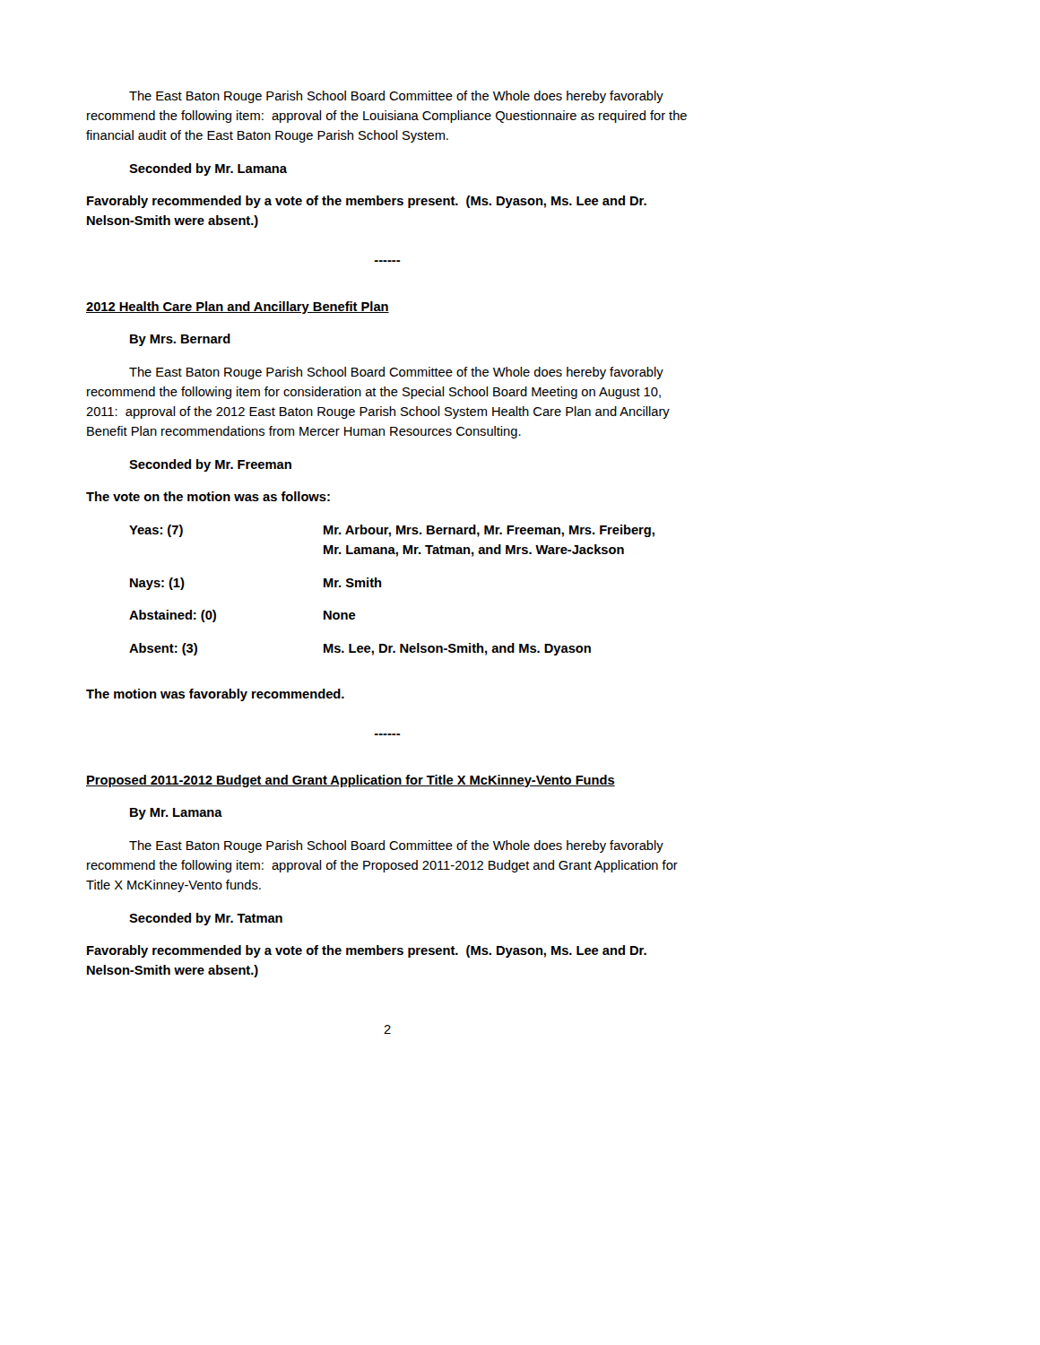The East Baton Rouge Parish School Board Committee of the Whole does hereby favorably recommend the following item: approval of the Louisiana Compliance Questionnaire as required for the financial audit of the East Baton Rouge Parish School System.
Seconded by Mr. Lamana
Favorably recommended by a vote of the members present. (Ms. Dyason, Ms. Lee and Dr. Nelson-Smith were absent.)
------
2012 Health Care Plan and Ancillary Benefit Plan
By Mrs. Bernard
The East Baton Rouge Parish School Board Committee of the Whole does hereby favorably recommend the following item for consideration at the Special School Board Meeting on August 10, 2011: approval of the 2012 East Baton Rouge Parish School System Health Care Plan and Ancillary Benefit Plan recommendations from Mercer Human Resources Consulting.
Seconded by Mr. Freeman
The vote on the motion was as follows:
| Yeas: (7) | Mr. Arbour, Mrs. Bernard, Mr. Freeman, Mrs. Freiberg, Mr. Lamana, Mr. Tatman, and Mrs. Ware-Jackson |
| Nays: (1) | Mr. Smith |
| Abstained: (0) | None |
| Absent: (3) | Ms. Lee, Dr. Nelson-Smith, and Ms. Dyason |
The motion was favorably recommended.
------
Proposed 2011-2012 Budget and Grant Application for Title X McKinney-Vento Funds
By Mr. Lamana
The East Baton Rouge Parish School Board Committee of the Whole does hereby favorably recommend the following item: approval of the Proposed 2011-2012 Budget and Grant Application for Title X McKinney-Vento funds.
Seconded by Mr. Tatman
Favorably recommended by a vote of the members present. (Ms. Dyason, Ms. Lee and Dr. Nelson-Smith were absent.)
2